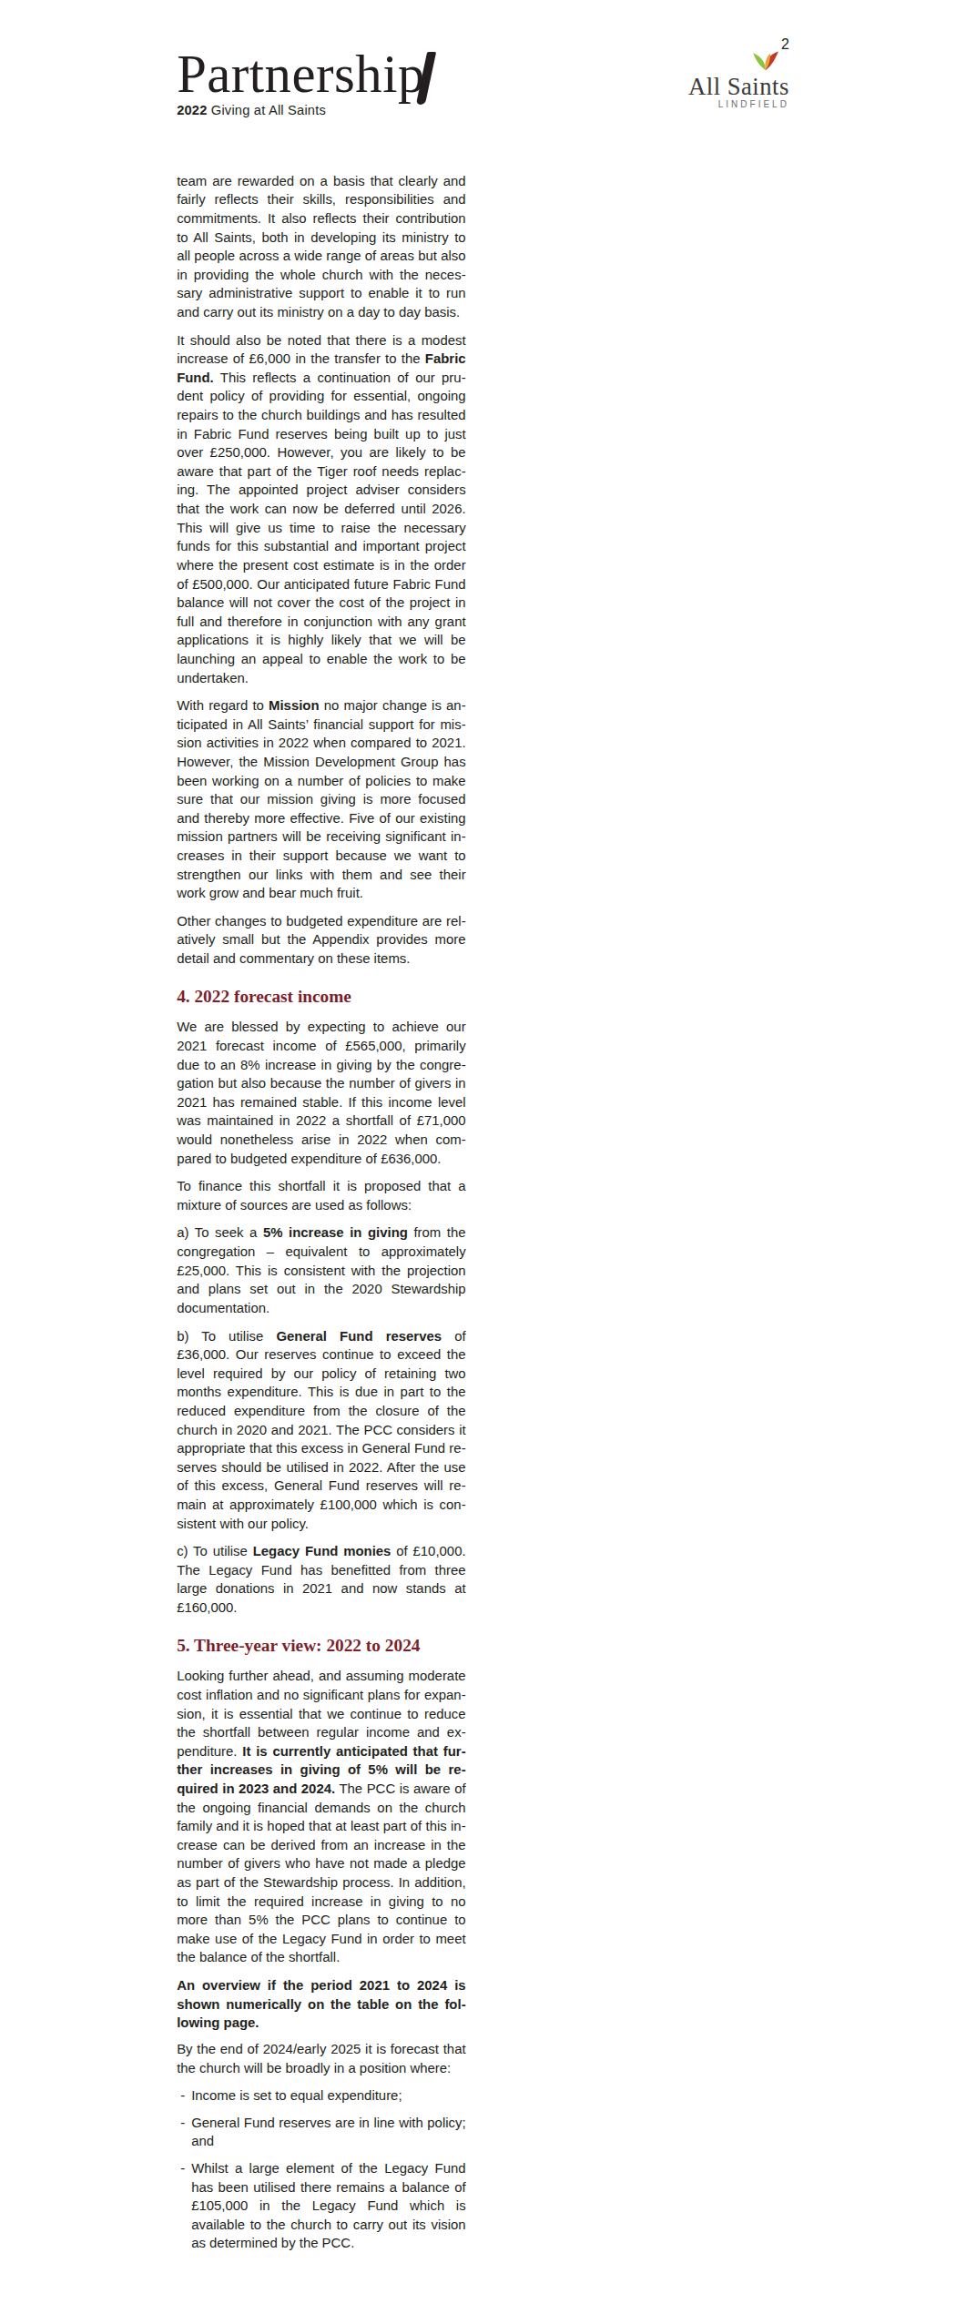2
Partnership 2022 Giving at All Saints
All Saints
LINDFIELD
team are rewarded on a basis that clearly and fairly reflects their skills, responsibilities and commitments. It also reflects their contribution to All Saints, both in developing its ministry to all people across a wide range of areas but also in providing the whole church with the necessary administrative support to enable it to run and carry out its ministry on a day to day basis.
It should also be noted that there is a modest increase of £6,000 in the transfer to the Fabric Fund. This reflects a continuation of our prudent policy of providing for essential, ongoing repairs to the church buildings and has resulted in Fabric Fund reserves being built up to just over £250,000. However, you are likely to be aware that part of the Tiger roof needs replacing. The appointed project adviser considers that the work can now be deferred until 2026. This will give us time to raise the necessary funds for this substantial and important project where the present cost estimate is in the order of £500,000. Our anticipated future Fabric Fund balance will not cover the cost of the project in full and therefore in conjunction with any grant applications it is highly likely that we will be launching an appeal to enable the work to be undertaken.
With regard to Mission no major change is anticipated in All Saints’ financial support for mission activities in 2022 when compared to 2021. However, the Mission Development Group has been working on a number of policies to make sure that our mission giving is more focused and thereby more effective. Five of our existing mission partners will be receiving significant increases in their support because we want to strengthen our links with them and see their work grow and bear much fruit.
Other changes to budgeted expenditure are relatively small but the Appendix provides more detail and commentary on these items.
4. 2022 forecast income
We are blessed by expecting to achieve our 2021 forecast income of £565,000, primarily due to an 8% increase in giving by the congregation but also because the number of givers in 2021 has remained stable. If this income level was maintained in 2022 a shortfall of £71,000 would nonetheless arise in 2022 when compared to budgeted expenditure of £636,000.
To finance this shortfall it is proposed that a mixture of sources are used as follows:
a) To seek a 5% increase in giving from the congregation – equivalent to approximately £25,000. This is consistent with the projection and plans set out in the 2020 Stewardship documentation.
b) To utilise General Fund reserves of £36,000. Our reserves continue to exceed the level required by our policy of retaining two months expenditure. This is due in part to the reduced expenditure from the closure of the church in 2020 and 2021. The PCC considers it appropriate that this excess in General Fund reserves should be utilised in 2022. After the use of this excess, General Fund reserves will remain at approximately £100,000 which is consistent with our policy.
c) To utilise Legacy Fund monies of £10,000. The Legacy Fund has benefitted from three large donations in 2021 and now stands at £160,000.
5. Three-year view: 2022 to 2024
Looking further ahead, and assuming moderate cost inflation and no significant plans for expansion, it is essential that we continue to reduce the shortfall between regular income and expenditure. It is currently anticipated that further increases in giving of 5% will be required in 2023 and 2024. The PCC is aware of the ongoing financial demands on the church family and it is hoped that at least part of this increase can be derived from an increase in the number of givers who have not made a pledge as part of the Stewardship process. In addition, to limit the required increase in giving to no more than 5% the PCC plans to continue to make use of the Legacy Fund in order to meet the balance of the shortfall.
An overview if the period 2021 to 2024 is shown numerically on the table on the following page.
By the end of 2024/early 2025 it is forecast that the church will be broadly in a position where:
Income is set to equal expenditure;
General Fund reserves are in line with policy; and
Whilst a large element of the Legacy Fund has been utilised there remains a balance of £105,000 in the Legacy Fund which is available to the church to carry out its vision as determined by the PCC.